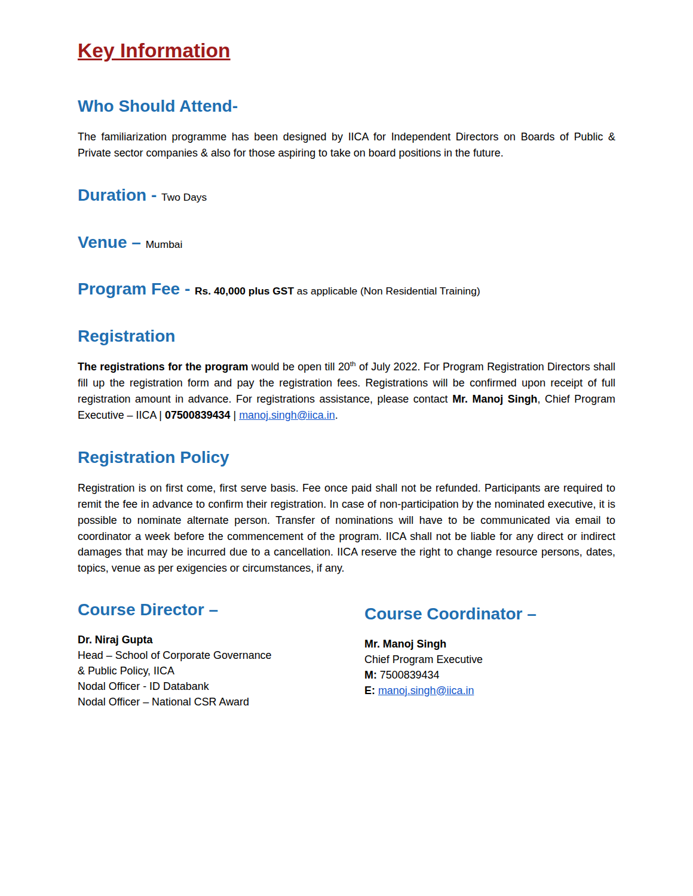Key Information
Who Should Attend-
The familiarization programme has been designed by IICA for Independent Directors on Boards of Public & Private sector companies & also for those aspiring to take on board positions in the future.
Duration - Two Days
Venue – Mumbai
Program Fee - Rs. 40,000 plus GST as applicable (Non Residential Training)
Registration
The registrations for the program would be open till 20th of July 2022. For Program Registration Directors shall fill up the registration form and pay the registration fees. Registrations will be confirmed upon receipt of full registration amount in advance. For registrations assistance, please contact Mr. Manoj Singh, Chief Program Executive – IICA | 07500839434 | manoj.singh@iica.in.
Registration Policy
Registration is on first come, first serve basis. Fee once paid shall not be refunded. Participants are required to remit the fee in advance to confirm their registration. In case of non-participation by the nominated executive, it is possible to nominate alternate person. Transfer of nominations will have to be communicated via email to coordinator a week before the commencement of the program. IICA shall not be liable for any direct or indirect damages that may be incurred due to a cancellation. IICA reserve the right to change resource persons, dates, topics, venue as per exigencies or circumstances, if any.
Course Director –
Dr. Niraj Gupta
Head – School of Corporate Governance
& Public Policy, IICA
Nodal Officer - ID Databank
Nodal Officer – National CSR Award
Course Coordinator –
Mr. Manoj Singh
Chief Program Executive
M: 7500839434
E: manoj.singh@iica.in